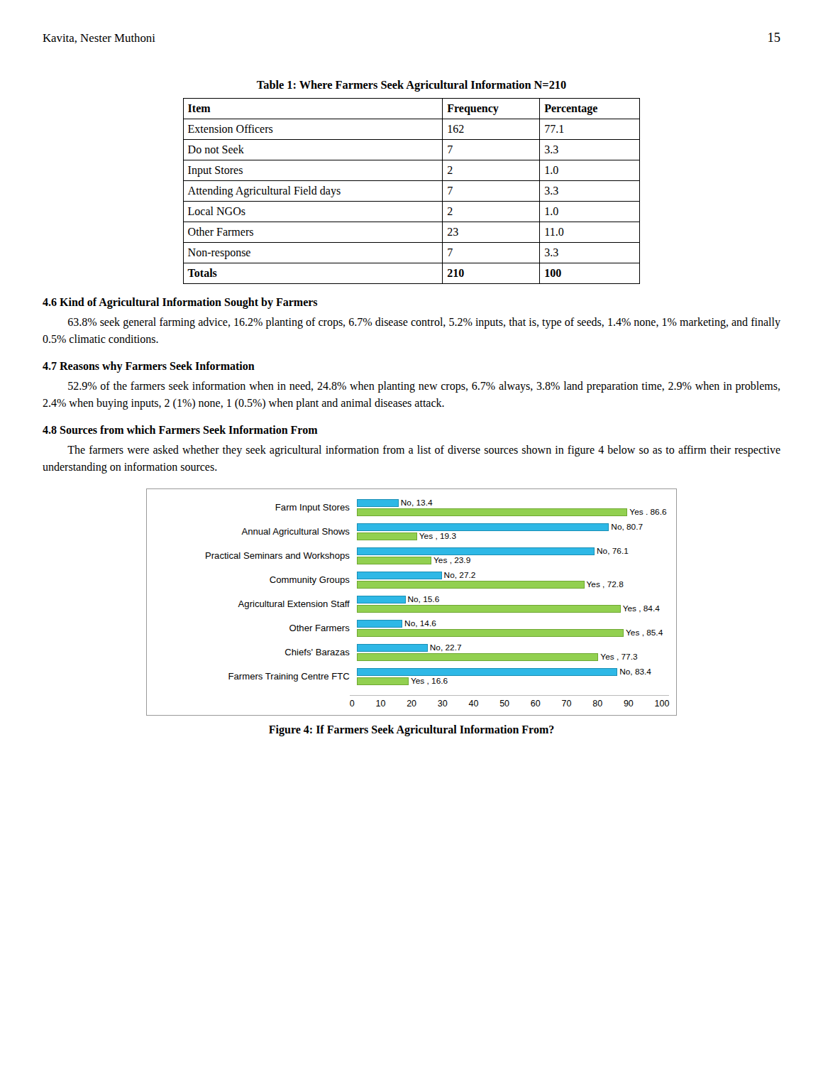Kavita, Nester Muthoni 15
Table 1: Where Farmers Seek Agricultural Information N=210
| Item | Frequency | Percentage |
| --- | --- | --- |
| Extension Officers | 162 | 77.1 |
| Do not Seek | 7 | 3.3 |
| Input Stores | 2 | 1.0 |
| Attending Agricultural Field days | 7 | 3.3 |
| Local NGOs | 2 | 1.0 |
| Other Farmers | 23 | 11.0 |
| Non-response | 7 | 3.3 |
| Totals | 210 | 100 |
4.6 Kind of Agricultural Information Sought by Farmers
63.8% seek general farming advice, 16.2% planting of crops, 6.7% disease control, 5.2% inputs, that is, type of seeds, 1.4% none, 1% marketing, and finally 0.5% climatic conditions.
4.7 Reasons why Farmers Seek Information
52.9% of the farmers seek information when in need, 24.8% when planting new crops, 6.7% always, 3.8% land preparation time, 2.9% when in problems, 2.4% when buying inputs, 2 (1%) none, 1 (0.5%) when plant and animal diseases attack.
4.8 Sources from which Farmers Seek Information From
The farmers were asked whether they seek agricultural information from a list of diverse sources shown in figure 4 below so as to affirm their respective understanding on information sources.
Farm Input Stores
No, 13.4
Yes . 86.6
Annual Agricultural Shows
No, 80.7
Yes , 19.3
Practical Seminars and Workshops
No, 76.1
Yes , 23.9
Community Groups
No, 27.2
Yes , 72.8
Agricultural Extension Staff
No, 15.6
Yes , 84.4
Other Farmers
No, 14.6
Yes , 85.4
Chiefs' Barazas
No, 22.7
Yes , 77.3
Farmers Training Centre FTC
No, 83.4
Yes , 16.6
0102030405060708090100
Figure 4: If Farmers Seek Agricultural Information From?